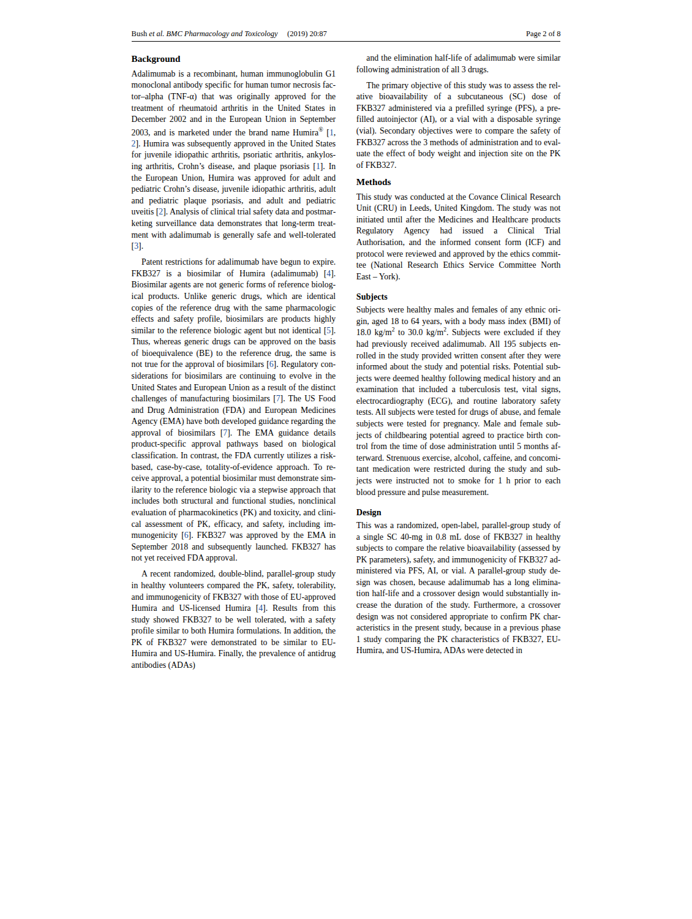Bush et al. BMC Pharmacology and Toxicology (2019) 20:87
Page 2 of 8
Background
Adalimumab is a recombinant, human immunoglobulin G1 monoclonal antibody specific for human tumor necrosis factor–alpha (TNF-α) that was originally approved for the treatment of rheumatoid arthritis in the United States in December 2002 and in the European Union in September 2003, and is marketed under the brand name Humira® [1, 2]. Humira was subsequently approved in the United States for juvenile idiopathic arthritis, psoriatic arthritis, ankylosing arthritis, Crohn’s disease, and plaque psoriasis [1]. In the European Union, Humira was approved for adult and pediatric Crohn’s disease, juvenile idiopathic arthritis, adult and pediatric plaque psoriasis, and adult and pediatric uveitis [2]. Analysis of clinical trial safety data and postmarketing surveillance data demonstrates that long-term treatment with adalimumab is generally safe and well-tolerated [3].
Patent restrictions for adalimumab have begun to expire. FKB327 is a biosimilar of Humira (adalimumab) [4]. Biosimilar agents are not generic forms of reference biological products. Unlike generic drugs, which are identical copies of the reference drug with the same pharmacologic effects and safety profile, biosimilars are products highly similar to the reference biologic agent but not identical [5]. Thus, whereas generic drugs can be approved on the basis of bioequivalence (BE) to the reference drug, the same is not true for the approval of biosimilars [6]. Regulatory considerations for biosimilars are continuing to evolve in the United States and European Union as a result of the distinct challenges of manufacturing biosimilars [7]. The US Food and Drug Administration (FDA) and European Medicines Agency (EMA) have both developed guidance regarding the approval of biosimilars [7]. The EMA guidance details product-specific approval pathways based on biological classification. In contrast, the FDA currently utilizes a risk-based, case-by-case, totality-of-evidence approach. To receive approval, a potential biosimilar must demonstrate similarity to the reference biologic via a stepwise approach that includes both structural and functional studies, nonclinical evaluation of pharmacokinetics (PK) and toxicity, and clinical assessment of PK, efficacy, and safety, including immunogenicity [6]. FKB327 was approved by the EMA in September 2018 and subsequently launched. FKB327 has not yet received FDA approval.
A recent randomized, double-blind, parallel-group study in healthy volunteers compared the PK, safety, tolerability, and immunogenicity of FKB327 with those of EU-approved Humira and US-licensed Humira [4]. Results from this study showed FKB327 to be well tolerated, with a safety profile similar to both Humira formulations. In addition, the PK of FKB327 were demonstrated to be similar to EU-Humira and US-Humira. Finally, the prevalence of antidrug antibodies (ADAs)
and the elimination half-life of adalimumab were similar following administration of all 3 drugs.
The primary objective of this study was to assess the relative bioavailability of a subcutaneous (SC) dose of FKB327 administered via a prefilled syringe (PFS), a prefilled autoinjector (AI), or a vial with a disposable syringe (vial). Secondary objectives were to compare the safety of FKB327 across the 3 methods of administration and to evaluate the effect of body weight and injection site on the PK of FKB327.
Methods
This study was conducted at the Covance Clinical Research Unit (CRU) in Leeds, United Kingdom. The study was not initiated until after the Medicines and Healthcare products Regulatory Agency had issued a Clinical Trial Authorisation, and the informed consent form (ICF) and protocol were reviewed and approved by the ethics committee (National Research Ethics Service Committee North East – York).
Subjects
Subjects were healthy males and females of any ethnic origin, aged 18 to 64 years, with a body mass index (BMI) of 18.0 kg/m2 to 30.0 kg/m2. Subjects were excluded if they had previously received adalimumab. All 195 subjects enrolled in the study provided written consent after they were informed about the study and potential risks. Potential subjects were deemed healthy following medical history and an examination that included a tuberculosis test, vital signs, electrocardiography (ECG), and routine laboratory safety tests. All subjects were tested for drugs of abuse, and female subjects were tested for pregnancy. Male and female subjects of childbearing potential agreed to practice birth control from the time of dose administration until 5 months afterward. Strenuous exercise, alcohol, caffeine, and concomitant medication were restricted during the study and subjects were instructed not to smoke for 1 h prior to each blood pressure and pulse measurement.
Design
This was a randomized, open-label, parallel-group study of a single SC 40-mg in 0.8 mL dose of FKB327 in healthy subjects to compare the relative bioavailability (assessed by PK parameters), safety, and immunogenicity of FKB327 administered via PFS, AI, or vial. A parallel-group study design was chosen, because adalimumab has a long elimination half-life and a crossover design would substantially increase the duration of the study. Furthermore, a crossover design was not considered appropriate to confirm PK characteristics in the present study, because in a previous phase 1 study comparing the PK characteristics of FKB327, EU-Humira, and US-Humira, ADAs were detected in